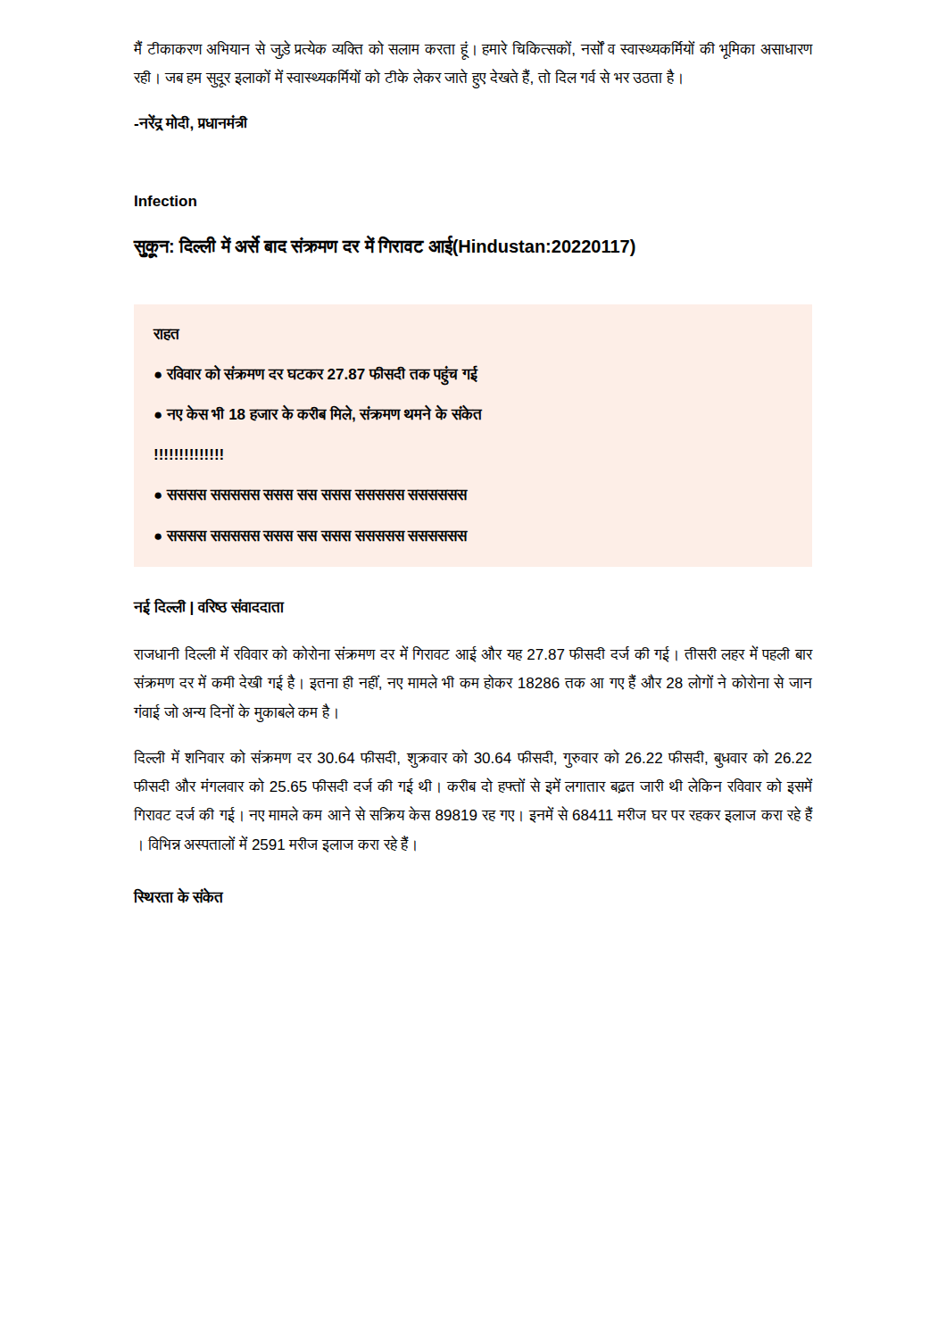मैं टीकाकरण अभियान से जुड़े प्रत्येक व्यक्ति को सलाम करता हूं। हमारे चिकित्सकों, नर्सों व स्वास्थ्यकर्मियों की भूमिका असाधारण रही। जब हम सुदूर इलाकों में स्वास्थ्यकर्मियों को टीके लेकर जाते हुए देखते हैं, तो दिल गर्व से भर उठता है।
-नरेंद्र मोदी, प्रधानमंत्री
Infection
सुकून: दिल्ली में अर्से बाद संक्रमण दर में गिरावट आई(Hindustan:20220117)
राहत
● रविवार को संक्रमण दर घटकर 27.87 फीसदी तक पहुंच गई
● नए केस भी 18 हजार के करीब मिले, संक्रमण थमने के संकेत
!!!!!!!!!!!!!!
● सससस ससससस ससस सस ससस ससससस सससससस
● सससस ससससस ससस सस ससस ससससस सससससस
नई दिल्ली | वरिष्ठ संवाददाता
राजधानी दिल्ली में रविवार को कोरोना संक्रमण दर में गिरावट आई और यह 27.87 फीसदी दर्ज की गई। तीसरी लहर में पहली बार संक्रमण दर में कमी देखी गई है। इतना ही नहीं, नए मामले भी कम होकर 18286 तक आ गए हैं और 28 लोगों ने कोरोना से जान गंवाई जो अन्य दिनों के मुकाबले कम है।
दिल्ली में शनिवार को संक्रमण दर 30.64 फीसदी, शुक्रवार को 30.64 फीसदी, गुरुवार को 26.22 फीसदी, बुधवार को 26.22 फीसदी और मंगलवार को 25.65 फीसदी दर्ज की गई थी। करीब दो हफ्तों से इमें लगातार बढ़त जारी थी लेकिन रविवार को इसमें गिरावट दर्ज की गई। नए मामले कम आने से सक्रिय केस 89819 रह गए। इनमें से 68411 मरीज घर पर रहकर इलाज करा रहे हैं । विभिन्न अस्पतालों में 2591 मरीज इलाज करा रहे हैं।
स्थिरता के संकेत